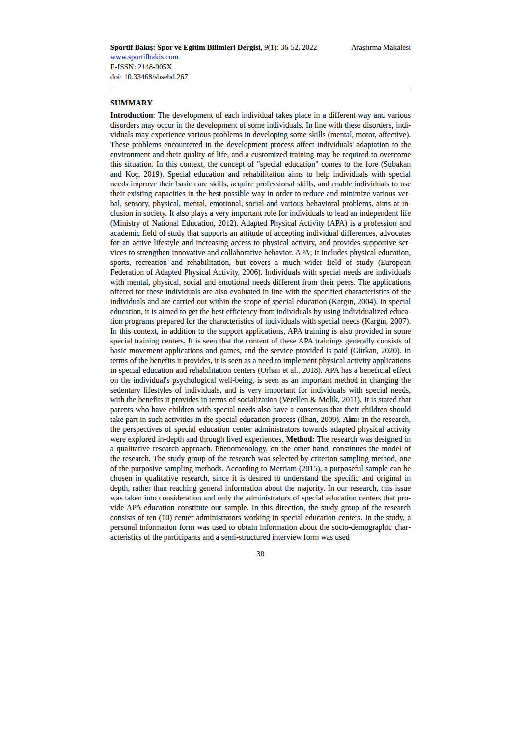Sportif Bakış: Spor ve Eğitim Bilimleri Dergisi, 9(1): 36-52, 2022
Araştırma Makalesi
www.sportifbakis.com
E-ISSN: 2148-905X
doi: 10.33468/sbsebd.267
SUMMARY
Introduction: The development of each individual takes place in a different way and various disorders may occur in the development of some individuals. In line with these disorders, individuals may experience various problems in developing some skills (mental, motor, affective). These problems encountered in the development process affect individuals' adaptation to the environment and their quality of life, and a customized training may be required to overcome this situation. In this context, the concept of "special education" comes to the fore (Subakan and Koç, 2019). Special education and rehabilitation aims to help individuals with special needs improve their basic care skills, acquire professional skills, and enable individuals to use their existing capacities in the best possible way in order to reduce and minimize various verbal, sensory, physical, mental, emotional, social and various behavioral problems. aims at inclusion in society. It also plays a very important role for individuals to lead an independent life (Ministry of National Education, 2012). Adapted Physical Activity (APA) is a profession and academic field of study that supports an attitude of accepting individual differences, advocates for an active lifestyle and increasing access to physical activity, and provides supportive services to strengthen innovative and collaborative behavior. APA; It includes physical education, sports, recreation and rehabilitation, but covers a much wider field of study (European Federation of Adapted Physical Activity, 2006). Individuals with special needs are individuals with mental, physical, social and emotional needs different from their peers. The applications offered for these individuals are also evaluated in line with the specified characteristics of the individuals and are carried out within the scope of special education (Kargın, 2004). In special education, it is aimed to get the best efficiency from individuals by using individualized education programs prepared for the characteristics of individuals with special needs (Kargın, 2007). In this context, in addition to the support applications, APA training is also provided in some special training centers. It is seen that the content of these APA trainings generally consists of basic movement applications and games, and the service provided is paid (Gürkan, 2020). In terms of the benefits it provides, it is seen as a need to implement physical activity applications in special education and rehabilitation centers (Orhan et al., 2018). APA has a beneficial effect on the individual's psychological well-being, is seen as an important method in changing the sedentary lifestyles of individuals, and is very important for individuals with special needs, with the benefits it provides in terms of socialization (Verellen & Molik, 2011). It is stated that parents who have children with special needs also have a consensus that their children should take part in such activities in the special education process (İlhan, 2009). Aim: In the research, the perspectives of special education center administrators towards adapted physical activity were explored in-depth and through lived experiences. Method: The research was designed in a qualitative research approach. Phenomenology, on the other hand, constitutes the model of the research. The study group of the research was selected by criterion sampling method, one of the purposive sampling methods. According to Merriam (2015), a purposeful sample can be chosen in qualitative research, since it is desired to understand the specific and original in depth, rather than reaching general information about the majority. In our research, this issue was taken into consideration and only the administrators of special education centers that provide APA education constitute our sample. In this direction, the study group of the research consists of ten (10) center administrators working in special education centers. In the study, a personal information form was used to obtain information about the socio-demographic characteristics of the participants and a semi-structured interview form was used
38